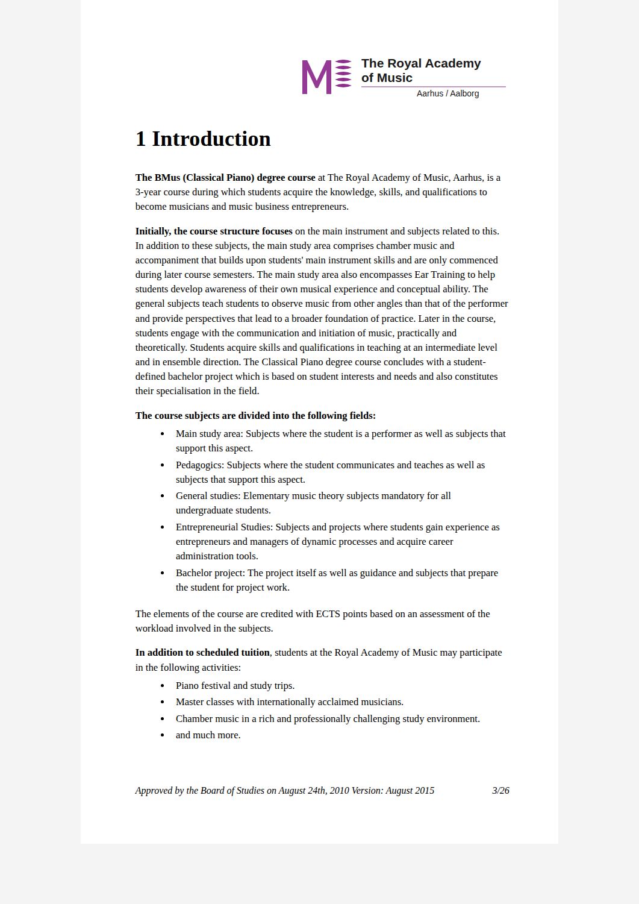The Royal Academy of Music Aarhus / Aalborg
1 Introduction
The BMus (Classical Piano) degree course at The Royal Academy of Music, Aarhus, is a 3-year course during which students acquire the knowledge, skills, and qualifications to become musicians and music business entrepreneurs.
Initially, the course structure focuses on the main instrument and subjects related to this. In addition to these subjects, the main study area comprises chamber music and accompaniment that builds upon students' main instrument skills and are only commenced during later course semesters. The main study area also encompasses Ear Training to help students develop awareness of their own musical experience and conceptual ability. The general subjects teach students to observe music from other angles than that of the performer and provide perspectives that lead to a broader foundation of practice. Later in the course, students engage with the communication and initiation of music, practically and theoretically. Students acquire skills and qualifications in teaching at an intermediate level and in ensemble direction. The Classical Piano degree course concludes with a student-defined bachelor project which is based on student interests and needs and also constitutes their specialisation in the field.
The course subjects are divided into the following fields:
Main study area: Subjects where the student is a performer as well as subjects that support this aspect.
Pedagogics: Subjects where the student communicates and teaches as well as subjects that support this aspect.
General studies: Elementary music theory subjects mandatory for all undergraduate students.
Entrepreneurial Studies: Subjects and projects where students gain experience as entrepreneurs and managers of dynamic processes and acquire career administration tools.
Bachelor project: The project itself as well as guidance and subjects that prepare the student for project work.
The elements of the course are credited with ECTS points based on an assessment of the workload involved in the subjects.
In addition to scheduled tuition, students at the Royal Academy of Music may participate in the following activities:
Piano festival and study trips.
Master classes with internationally acclaimed musicians.
Chamber music in a rich and professionally challenging study environment.
and much more.
Approved by the Board of Studies on August 24th, 2010 Version: August 2015 3/26